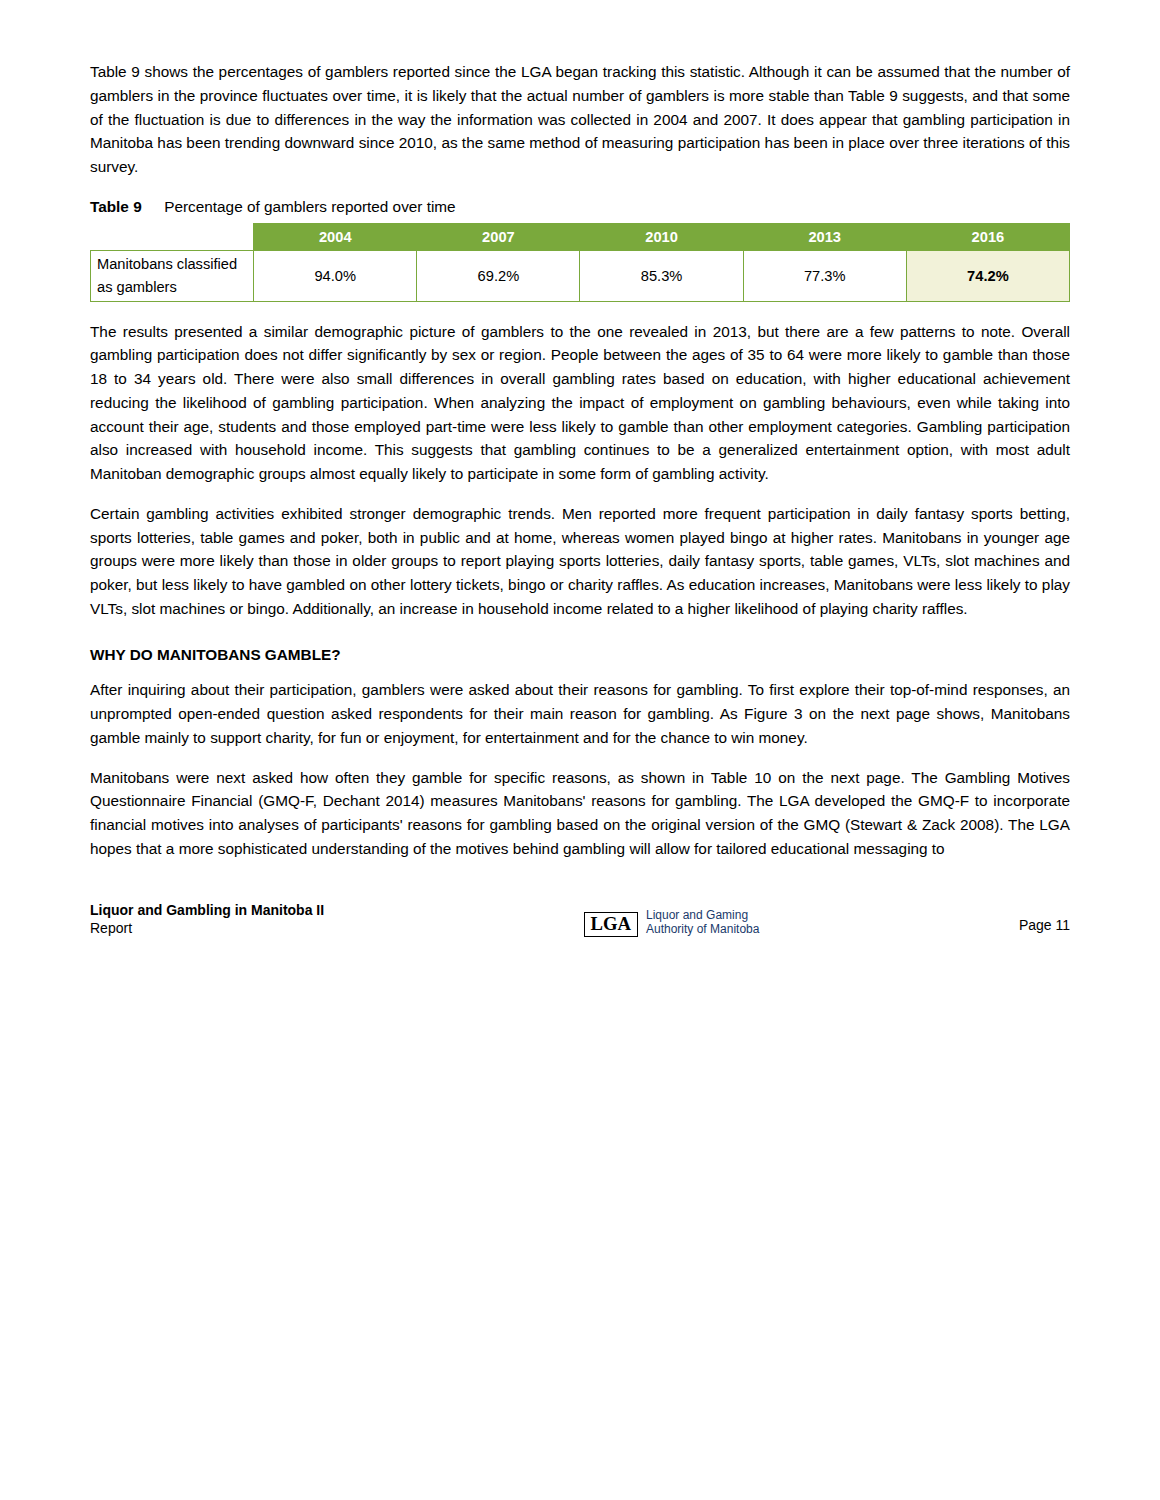Table 9 shows the percentages of gamblers reported since the LGA began tracking this statistic. Although it can be assumed that the number of gamblers in the province fluctuates over time, it is likely that the actual number of gamblers is more stable than Table 9 suggests, and that some of the fluctuation is due to differences in the way the information was collected in 2004 and 2007. It does appear that gambling participation in Manitoba has been trending downward since 2010, as the same method of measuring participation has been in place over three iterations of this survey.
Table 9 Percentage of gamblers reported over time
| | 2004 | 2007 | 2010 | 2013 | 2016 |
| --- | --- | --- | --- | --- | --- |
| Manitobans classified as gamblers | 94.0% | 69.2% | 85.3% | 77.3% | 74.2% |
The results presented a similar demographic picture of gamblers to the one revealed in 2013, but there are a few patterns to note. Overall gambling participation does not differ significantly by sex or region. People between the ages of 35 to 64 were more likely to gamble than those 18 to 34 years old. There were also small differences in overall gambling rates based on education, with higher educational achievement reducing the likelihood of gambling participation. When analyzing the impact of employment on gambling behaviours, even while taking into account their age, students and those employed part-time were less likely to gamble than other employment categories. Gambling participation also increased with household income. This suggests that gambling continues to be a generalized entertainment option, with most adult Manitoban demographic groups almost equally likely to participate in some form of gambling activity.
Certain gambling activities exhibited stronger demographic trends. Men reported more frequent participation in daily fantasy sports betting, sports lotteries, table games and poker, both in public and at home, whereas women played bingo at higher rates. Manitobans in younger age groups were more likely than those in older groups to report playing sports lotteries, daily fantasy sports, table games, VLTs, slot machines and poker, but less likely to have gambled on other lottery tickets, bingo or charity raffles. As education increases, Manitobans were less likely to play VLTs, slot machines or bingo. Additionally, an increase in household income related to a higher likelihood of playing charity raffles.
WHY DO MANITOBANS GAMBLE?
After inquiring about their participation, gamblers were asked about their reasons for gambling. To first explore their top-of-mind responses, an unprompted open-ended question asked respondents for their main reason for gambling. As Figure 3 on the next page shows, Manitobans gamble mainly to support charity, for fun or enjoyment, for entertainment and for the chance to win money.
Manitobans were next asked how often they gamble for specific reasons, as shown in Table 10 on the next page. The Gambling Motives Questionnaire Financial (GMQ-F, Dechant 2014) measures Manitobans' reasons for gambling. The LGA developed the GMQ-F to incorporate financial motives into analyses of participants' reasons for gambling based on the original version of the GMQ (Stewart & Zack 2008). The LGA hopes that a more sophisticated understanding of the motives behind gambling will allow for tailored educational messaging to
Liquor and Gambling in Manitoba II
Report
LGA Liquor and Gaming
Authority of Manitoba
Page 11